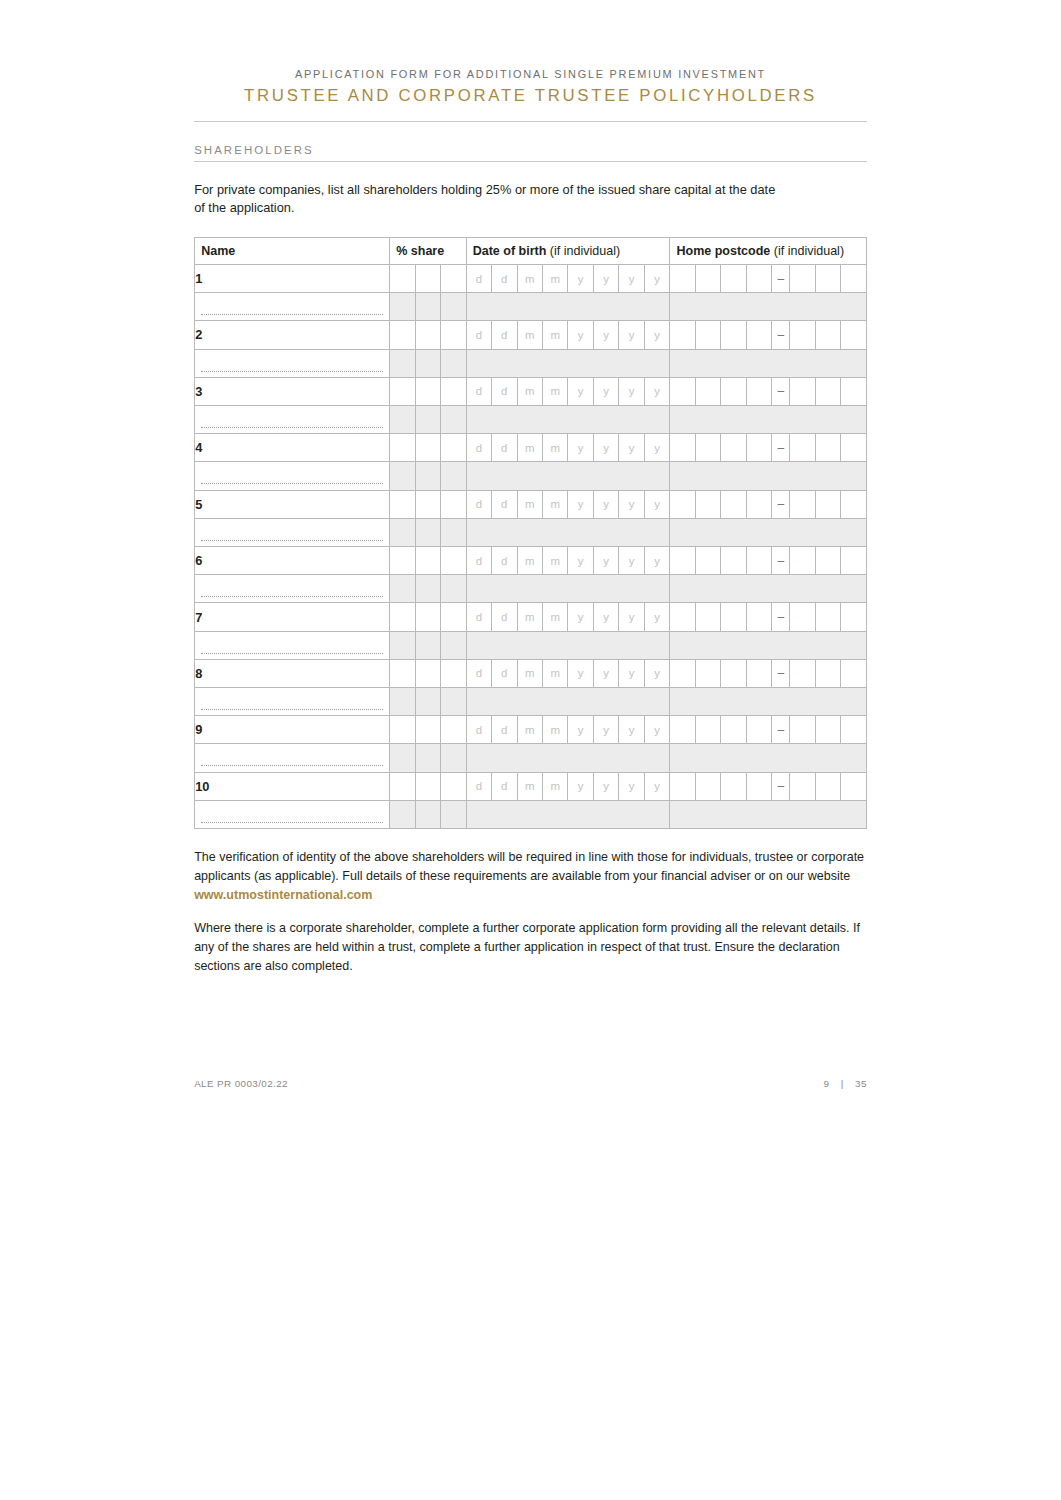Application form for additional single premium investment
Trustee and Corporate Trustee Policyholders
Shareholders
For private companies, list all shareholders holding 25% or more of the issued share capital at the date
of the application.
| Name | % share | Date of birth (if individual) | Home postcode (if individual) |
| --- | --- | --- | --- |
| 1 | | | | d | d | m | m | y | y | y | y | | | | | – | | | |
| 2 | | | | d | d | m | m | y | y | y | y | | | | | – | | | |
| 3 | | | | d | d | m | m | y | y | y | y | | | | | – | | | |
| 4 | | | | d | d | m | m | y | y | y | y | | | | | – | | | |
| 5 | | | | d | d | m | m | y | y | y | y | | | | | – | | | |
| 6 | | | | d | d | m | m | y | y | y | y | | | | | – | | | |
| 7 | | | | d | d | m | m | y | y | y | y | | | | | – | | | |
| 8 | | | | d | d | m | m | y | y | y | y | | | | | – | | | |
| 9 | | | | d | d | m | m | y | y | y | y | | | | | – | | | |
| 10 | | | | d | d | m | m | y | y | y | y | | | | | – | | | |
The verification of identity of the above shareholders will be required in line with those for individuals, trustee or corporate applicants (as applicable). Full details of these requirements are available from your financial adviser or on our website www.utmostinternational.com
Where there is a corporate shareholder, complete a further corporate application form providing all the relevant details. If any of the shares are held within a trust, complete a further application in respect of that trust. Ensure the declaration sections are also completed.
ALE PR 0003/02.22
9|35